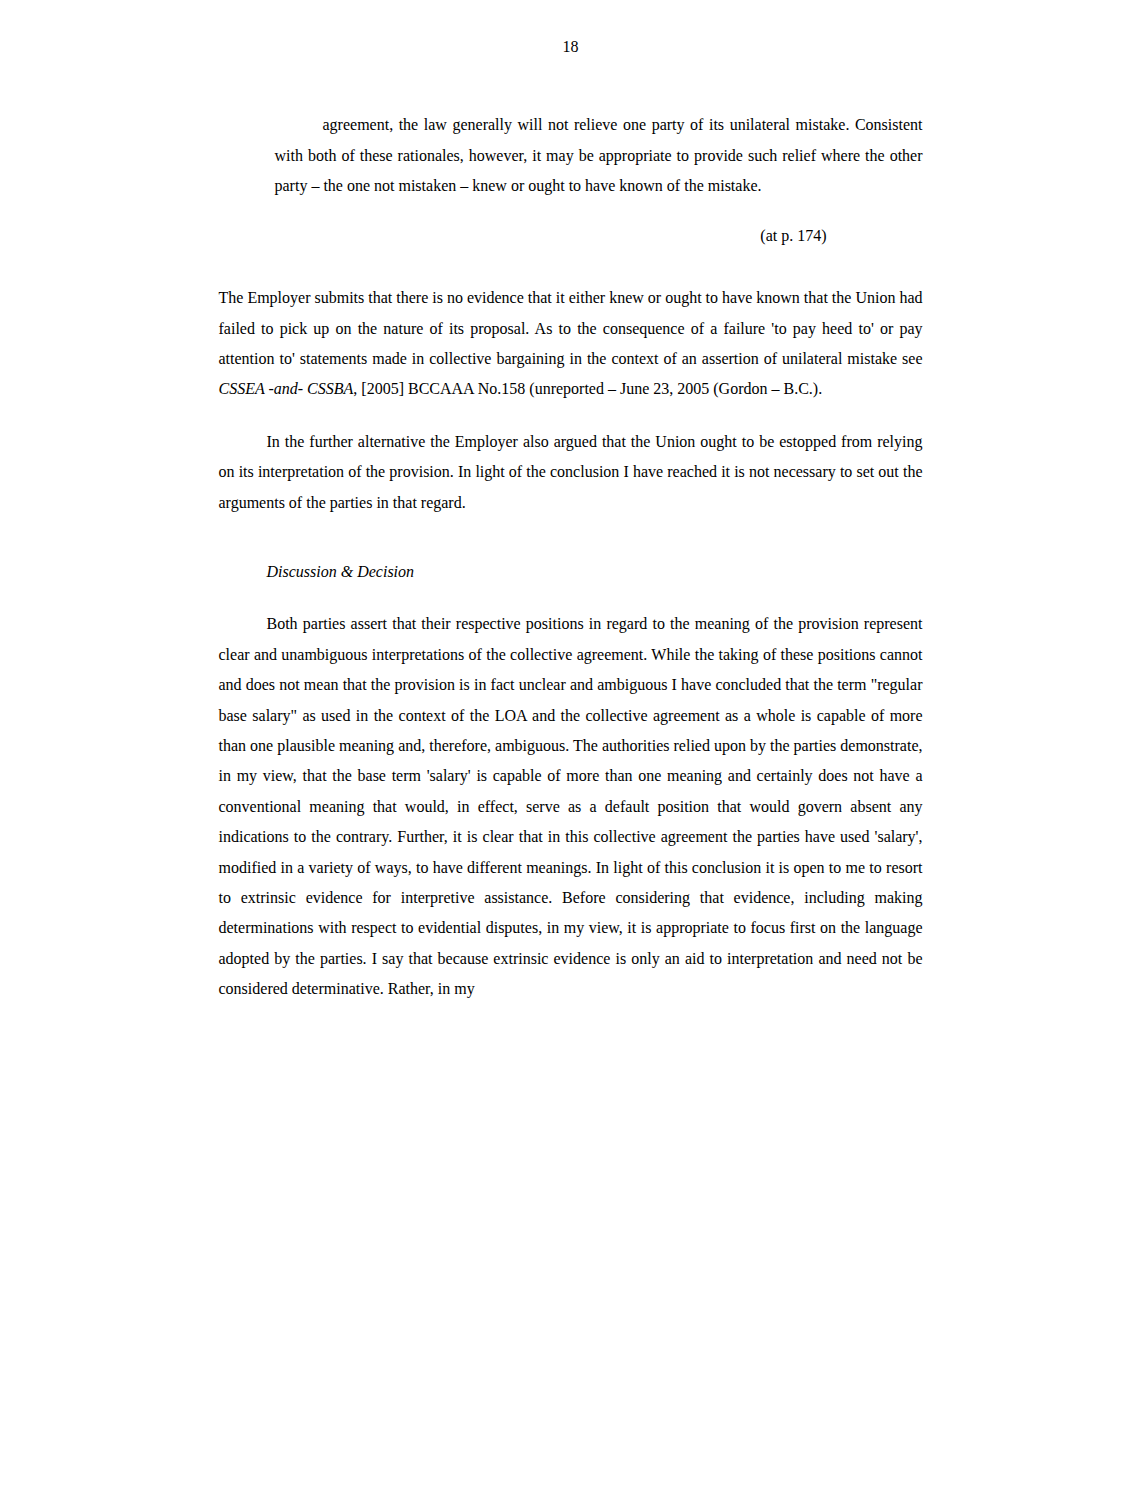18
agreement, the law generally will not relieve one party of its unilateral mistake. Consistent with both of these rationales, however, it may be appropriate to provide such relief where the other party – the one not mistaken – knew or ought to have known of the mistake.
(at p. 174)
The Employer submits that there is no evidence that it either knew or ought to have known that the Union had failed to pick up on the nature of its proposal. As to the consequence of a failure 'to pay heed to' or pay attention to' statements made in collective bargaining in the context of an assertion of unilateral mistake see CSSEA -and- CSSBA, [2005] BCCAAA No.158 (unreported – June 23, 2005 (Gordon – B.C.).
In the further alternative the Employer also argued that the Union ought to be estopped from relying on its interpretation of the provision. In light of the conclusion I have reached it is not necessary to set out the arguments of the parties in that regard.
Discussion & Decision
Both parties assert that their respective positions in regard to the meaning of the provision represent clear and unambiguous interpretations of the collective agreement. While the taking of these positions cannot and does not mean that the provision is in fact unclear and ambiguous I have concluded that the term "regular base salary" as used in the context of the LOA and the collective agreement as a whole is capable of more than one plausible meaning and, therefore, ambiguous. The authorities relied upon by the parties demonstrate, in my view, that the base term 'salary' is capable of more than one meaning and certainly does not have a conventional meaning that would, in effect, serve as a default position that would govern absent any indications to the contrary. Further, it is clear that in this collective agreement the parties have used 'salary', modified in a variety of ways, to have different meanings. In light of this conclusion it is open to me to resort to extrinsic evidence for interpretive assistance. Before considering that evidence, including making determinations with respect to evidential disputes, in my view, it is appropriate to focus first on the language adopted by the parties. I say that because extrinsic evidence is only an aid to interpretation and need not be considered determinative. Rather, in my